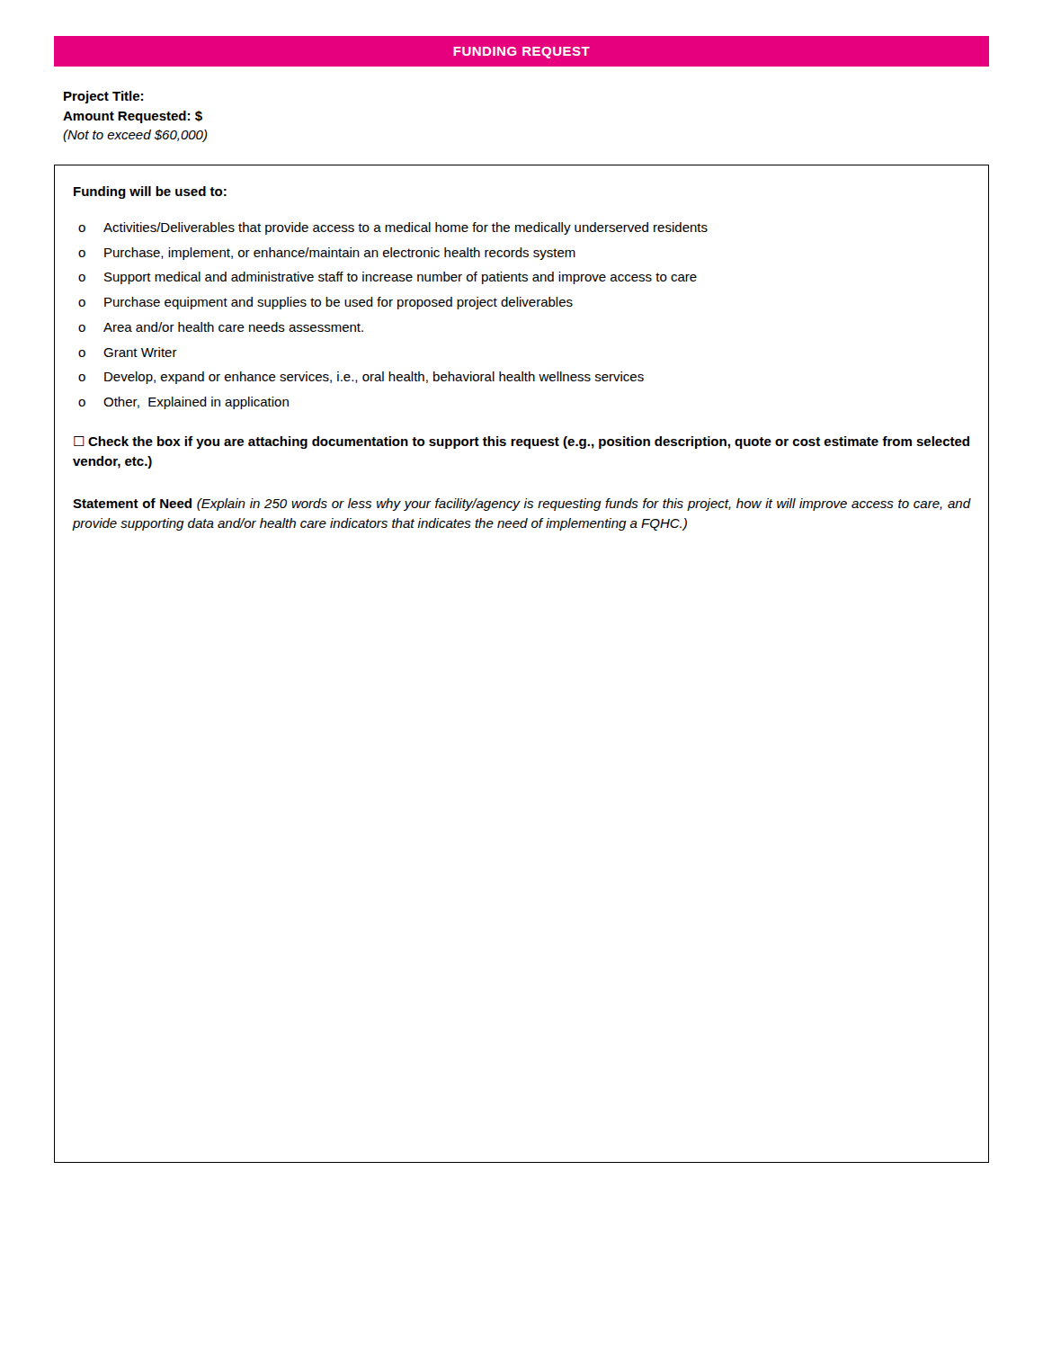FUNDING REQUEST
Project Title:
Amount Requested: $
(Not to exceed $60,000)
Funding will be used to:
Activities/Deliverables that provide access to a medical home for the medically underserved residents
Purchase, implement, or enhance/maintain an electronic health records system
Support medical and administrative staff to increase number of patients and improve access to care
Purchase equipment and supplies to be used for proposed project deliverables
Area and/or health care needs assessment.
Grant Writer
Develop, expand or enhance services, i.e., oral health, behavioral health wellness services
Other, Explained in application
☐Check the box if you are attaching documentation to support this request (e.g., position description, quote or cost estimate from selected vendor, etc.)
Statement of Need (Explain in 250 words or less why your facility/agency is requesting funds for this project, how it will improve access to care, and provide supporting data and/or health care indicators that indicates the need of implementing a FQHC.)